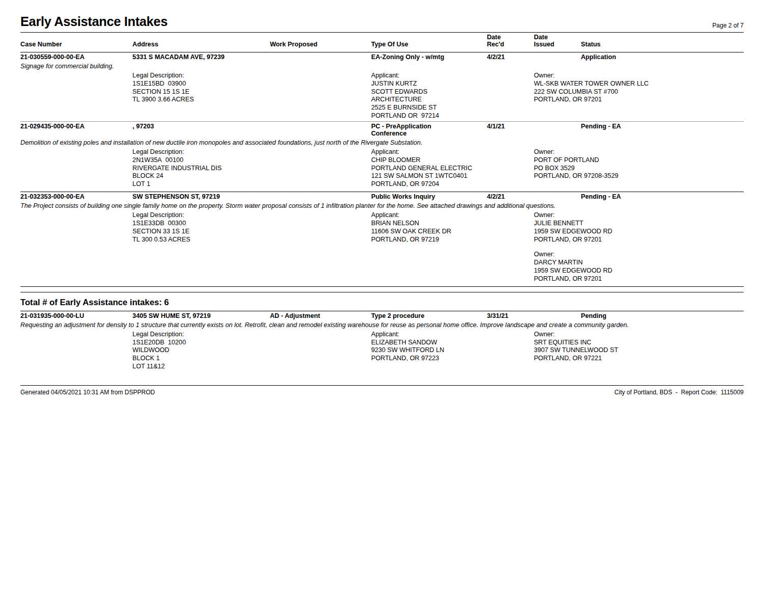Early Assistance Intakes
Page 2 of 7
| Case Number | Address | Work Proposed | Type Of Use | Date Rec'd | Date Issued | Status |
| --- | --- | --- | --- | --- | --- | --- |
| 21-030559-000-00-EA | 5331 S MACADAM AVE, 97239 | | EA-Zoning Only - w/mtg | 4/2/21 | | Application |
| Signage for commercial building. |
| | Legal Description: 1S1E15BD 03900 SECTION 15 1S 1E TL 3900 3.66 ACRES | Applicant: JUSTIN KURTZ SCOTT EDWARDS ARCHITECTURE 2525 E BURNSIDE ST PORTLAND OR 97214 | Owner: WL-SKB WATER TOWER OWNER LLC 222 SW COLUMBIA ST #700 PORTLAND, OR 97201 |
| 21-029435-000-00-EA | , 97203 | | PC - PreApplication Conference | 4/1/21 | | Pending - EA |
| Demolition of existing poles and installation of new ductile iron monopoles and associated foundations, just north of the Rivergate Substation. |
| | Legal Description: 2N1W35A 00100 RIVERGATE INDUSTRIAL DIS BLOCK 24 LOT 1 | Applicant: CHIP BLOOMER PORTLAND GENERAL ELECTRIC 121 SW SALMON ST 1WTC0401 PORTLAND, OR 97204 | Owner: PORT OF PORTLAND PO BOX 3529 PORTLAND, OR 97208-3529 |
| 21-032353-000-00-EA | SW STEPHENSON ST, 97219 | | Public Works Inquiry | 4/2/21 | | Pending - EA |
| The Project consists of building one single family home on the property. Storm water proposal consists of 1 infiltration planter for the home. See attached drawings and additional questions. |
| | Legal Description: 1S1E33DB 00300 SECTION 33 1S 1E TL 300 0.53 ACRES | Applicant: BRIAN NELSON 11606 SW OAK CREEK DR PORTLAND, OR 97219 | Owner: JULIE BENNETT 1959 SW EDGEWOOD RD PORTLAND, OR 97201 Owner: DARCY MARTIN 1959 SW EDGEWOOD RD PORTLAND, OR 97201 |
Total # of Early Assistance intakes: 6
| 21-031935-000-00-LU | 3405 SW HUME ST, 97219 | AD - Adjustment | Type 2 procedure | 3/31/21 | | Pending |
| Requesting an adjustment for density to 1 structure that currently exists on lot. Retrofit, clean and remodel existing warehouse for reuse as personal home office. Improve landscape and create a community garden. |
| | Legal Description: 1S1E20DB 10200 WILDWOOD BLOCK 1 LOT 11&12 | Applicant: ELIZABETH SANDOW 9230 SW WHITFORD LN PORTLAND, OR 97223 | Owner: SRT EQUITIES INC 3907 SW TUNNELWOOD ST PORTLAND, OR 97221 |
Generated 04/05/2021 10:31 AM from DSPPROD
City of Portland, BDS - Report Code: 1115009